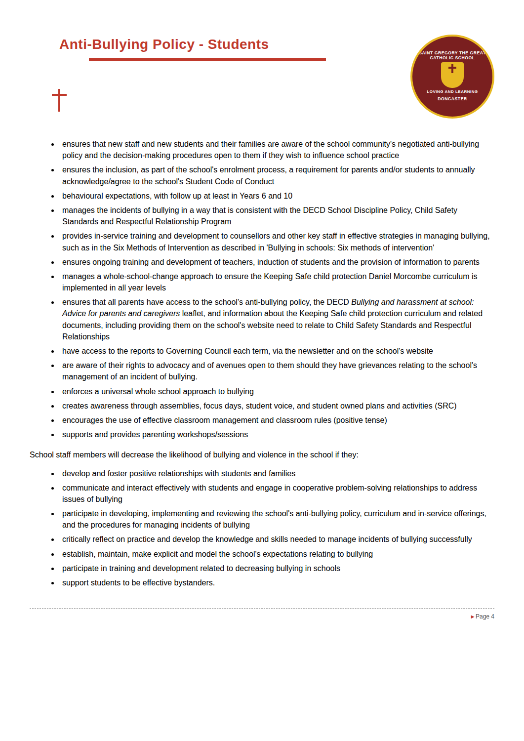SAINT GREGORY THE GREAT CATHOLIC SCHOOL
LOVING AND LEARNING
DONCASTER
Anti-Bullying Policy - Students
ensures that new staff and new students and their families are aware of the school community's negotiated anti-bullying policy and the decision-making procedures open to them if they wish to influence school practice
ensures the inclusion, as part of the school's enrolment process, a requirement for parents and/or students to annually acknowledge/agree to the school's Student Code of Conduct
behavioural expectations, with follow up at least in Years 6 and 10
manages the incidents of bullying in a way that is consistent with the DECD School Discipline Policy, Child Safety Standards and Respectful Relationship Program
provides in-service training and development to counsellors and other key staff in effective strategies in managing bullying, such as in the Six Methods of Intervention as described in 'Bullying in schools: Six methods of intervention'
ensures ongoing training and development of teachers, induction of students and the provision of information to parents
manages a whole-school-change approach to ensure the Keeping Safe child protection Daniel Morcombe curriculum is implemented in all year levels
ensures that all parents have access to the school's anti-bullying policy, the DECD Bullying and harassment at school: Advice for parents and caregivers leaflet, and information about the Keeping Safe child protection curriculum and related documents, including providing them on the school's website need to relate to Child Safety Standards and Respectful Relationships
have access to the reports to Governing Council each term, via the newsletter and on the school's website
are aware of their rights to advocacy and of avenues open to them should they have grievances relating to the school's management of an incident of bullying.
enforces a universal whole school approach to bullying
creates awareness through assemblies, focus days, student voice, and student owned plans and activities (SRC)
encourages the use of effective classroom management and classroom rules (positive tense)
supports and provides parenting workshops/sessions
School staff members will decrease the likelihood of bullying and violence in the school if they:
develop and foster positive relationships with students and families
communicate and interact effectively with students and engage in cooperative problem-solving relationships to address issues of bullying
participate in developing, implementing and reviewing the school's anti-bullying policy, curriculum and in-service offerings, and the procedures for managing incidents of bullying
critically reflect on practice and develop the knowledge and skills needed to manage incidents of bullying successfully
establish, maintain, make explicit and model the school's expectations relating to bullying
participate in training and development related to decreasing bullying in schools
support students to be effective bystanders.
▸ Page 4